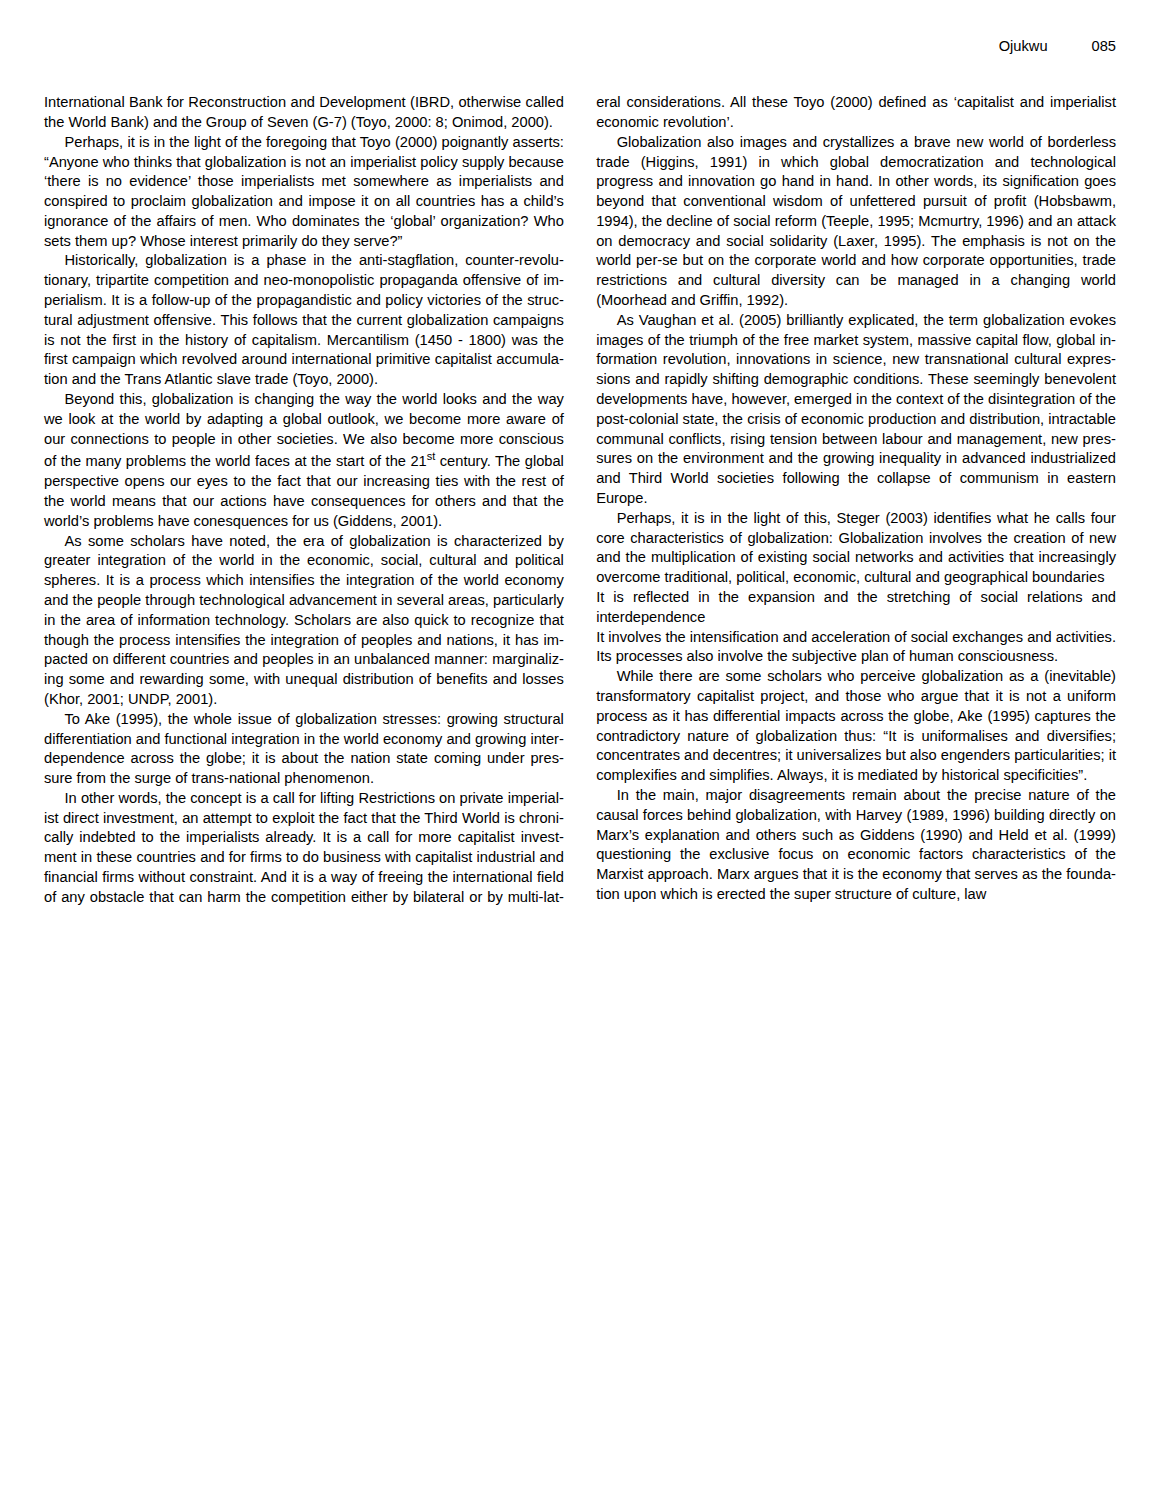Ojukwu 085
International Bank for Reconstruction and Development (IBRD, otherwise called the World Bank) and the Group of Seven (G-7) (Toyo, 2000: 8; Onimod, 2000).
Perhaps, it is in the light of the foregoing that Toyo (2000) poignantly asserts: “Anyone who thinks that globalization is not an imperialist policy supply because ‘there is no evidence’ those imperialists met somewhere as imperialists and conspired to proclaim globalization and impose it on all countries has a child’s ignorance of the affairs of men. Who dominates the ‘global’ organization? Who sets them up? Whose interest primarily do they serve?”
Historically, globalization is a phase in the anti-stagflation, counter-revolutionary, tripartite competition and neo-monopolistic propaganda offensive of imperialism. It is a follow-up of the propagandistic and policy victories of the structural adjustment offensive. This follows that the current globalization campaigns is not the first in the history of capitalism. Mercantilism (1450 - 1800) was the first campaign which revolved around international primitive capitalist accumulation and the Trans Atlantic slave trade (Toyo, 2000).
Beyond this, globalization is changing the way the world looks and the way we look at the world by adapting a global outlook, we become more aware of our connections to people in other societies. We also become more conscious of the many problems the world faces at the start of the 21st century. The global perspective opens our eyes to the fact that our increasing ties with the rest of the world means that our actions have consequences for others and that the world’s problems have conesquences for us (Giddens, 2001).
As some scholars have noted, the era of globalization is characterized by greater integration of the world in the economic, social, cultural and political spheres. It is a process which intensifies the integration of the world economy and the people through technological advancement in several areas, particularly in the area of information technology. Scholars are also quick to recognize that though the process intensifies the integration of peoples and nations, it has impacted on different countries and peoples in an unbalanced manner: marginalizing some and rewarding some, with unequal distribution of benefits and losses (Khor, 2001; UNDP, 2001).
To Ake (1995), the whole issue of globalization stresses: growing structural differentiation and functional integration in the world economy and growing interdependence across the globe; it is about the nation state coming under pressure from the surge of trans-national phenomenon.
In other words, the concept is a call for lifting Restrictions on private imperialist direct investment, an attempt to exploit the fact that the Third World is chronically indebted to the imperialists already. It is a call for more capitalist investment in these countries and for firms to do business with capitalist industrial and financial firms without constraint. And it is a way of freeing the international field of any obstacle that can harm the competition either by bilateral or by multi-lateral considerations. All these Toyo (2000) defined as ‘capitalist and imperialist economic revolution’.
Globalization also images and crystallizes a brave new world of borderless trade (Higgins, 1991) in which global democratization and technological progress and innovation go hand in hand. In other words, its signification goes beyond that conventional wisdom of unfettered pursuit of profit (Hobsbawm, 1994), the decline of social reform (Teeple, 1995; Mcmurtry, 1996) and an attack on democracy and social solidarity (Laxer, 1995). The emphasis is not on the world per-se but on the corporate world and how corporate opportunities, trade restrictions and cultural diversity can be managed in a changing world (Moorhead and Griffin, 1992).
As Vaughan et al. (2005) brilliantly explicated, the term globalization evokes images of the triumph of the free market system, massive capital flow, global information revolution, innovations in science, new transnational cultural expressions and rapidly shifting demographic conditions. These seemingly benevolent developments have, however, emerged in the context of the disintegration of the post-colonial state, the crisis of economic production and distribution, intractable communal conflicts, rising tension between labour and management, new pressures on the environment and the growing inequality in advanced industrialized and Third World societies following the collapse of communism in eastern Europe.
Perhaps, it is in the light of this, Steger (2003) identifies what he calls four core characteristics of globalization: Globalization involves the creation of new and the multiplication of existing social networks and activities that increasingly overcome traditional, political, economic, cultural and geographical boundaries
It is reflected in the expansion and the stretching of social relations and interdependence
It involves the intensification and acceleration of social exchanges and activities. Its processes also involve the subjective plan of human consciousness.
While there are some scholars who perceive globalization as a (inevitable) transformatory capitalist project, and those who argue that it is not a uniform process as it has differential impacts across the globe, Ake (1995) captures the contradictory nature of globalization thus: “It is uniformalises and diversifies; concentrates and decentres; it universalizes but also engenders particularities; it complexifies and simplifies. Always, it is mediated by historical specificities”.
In the main, major disagreements remain about the precise nature of the causal forces behind globalization, with Harvey (1989, 1996) building directly on Marx’s explanation and others such as Giddens (1990) and Held et al. (1999) questioning the exclusive focus on economic factors characteristics of the Marxist approach. Marx argues that it is the economy that serves as the foundation upon which is erected the super structure of culture, law